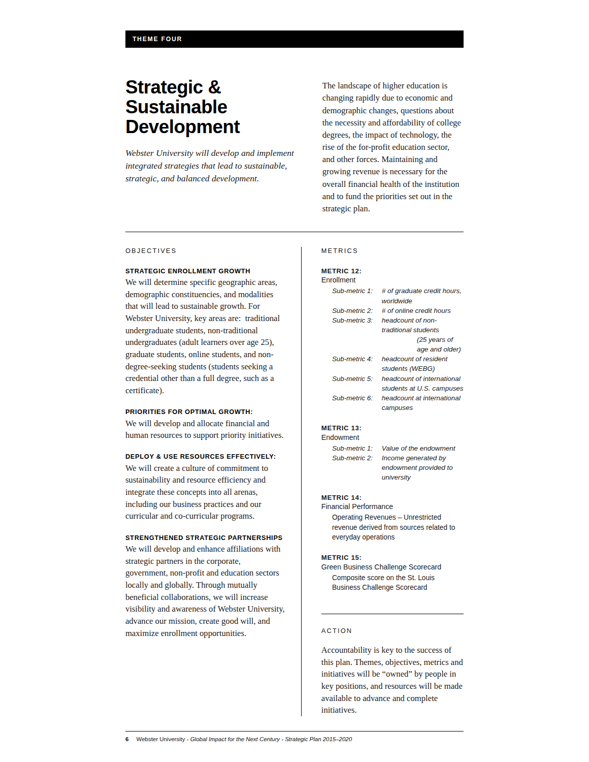Theme Four
Strategic & Sustainable
Development
Webster University will develop and implement integrated strategies that lead to sustainable, strategic, and balanced development.
The landscape of higher education is changing rapidly due to economic and demographic changes, questions about the necessity and affordability of college degrees, the impact of technology, the rise of the for-profit education sector, and other forces. Maintaining and growing revenue is necessary for the overall financial health of the institution and to fund the priorities set out in the strategic plan.
Objectives
Strategic Enrollment Growth
We will determine specific geographic areas, demographic constituencies, and modalities that will lead to sustainable growth. For Webster University, key areas are: traditional undergraduate students, non-traditional undergraduates (adult learners over age 25), graduate students, online students, and non-degree-seeking students (students seeking a credential other than a full degree, such as a certificate).
Priorities for Optimal Growth:
We will develop and allocate financial and human resources to support priority initiatives.
Deploy & Use Resources Effectively:
We will create a culture of commitment to sustainability and resource efficiency and integrate these concepts into all arenas, including our business practices and our curricular and co-curricular programs.
Strengthened Strategic Partnerships
We will develop and enhance affiliations with strategic partners in the corporate, government, non-profit and education sectors locally and globally. Through mutually beneficial collaborations, we will increase visibility and awareness of Webster University, advance our mission, create good will, and maximize enrollment opportunities.
Metrics
Metric 12:
Enrollment
Sub-metric 1:# of graduate credit hours, worldwide
Sub-metric 2:# of online credit hours
Sub-metric 3: headcount of non-traditional students(25 years of age and older)
Sub-metric 4: headcount of resident students (WEBG)
Sub-metric 5: headcount of international students at U.S. campuses
Sub-metric 6: headcount at international campuses
Metric 13:
Endowment
Sub-metric 1: Value of the endowment
Sub-metric 2: Income generated by endowment provided to university
Metric 14:
Financial Performance
Operating Revenues – Unrestricted revenue derived from sources related to everyday operations
Metric 15:
Green Business Challenge Scorecard
Composite score on the St. Louis Business Challenge Scorecard
Action
Accountability is key to the success of this plan. Themes, objectives, metrics and initiatives will be “owned” by people in key positions, and resources will be made available to advance and complete initiatives.
6 Webster University - Global Impact for the Next Century - Strategic Plan 2015–2020